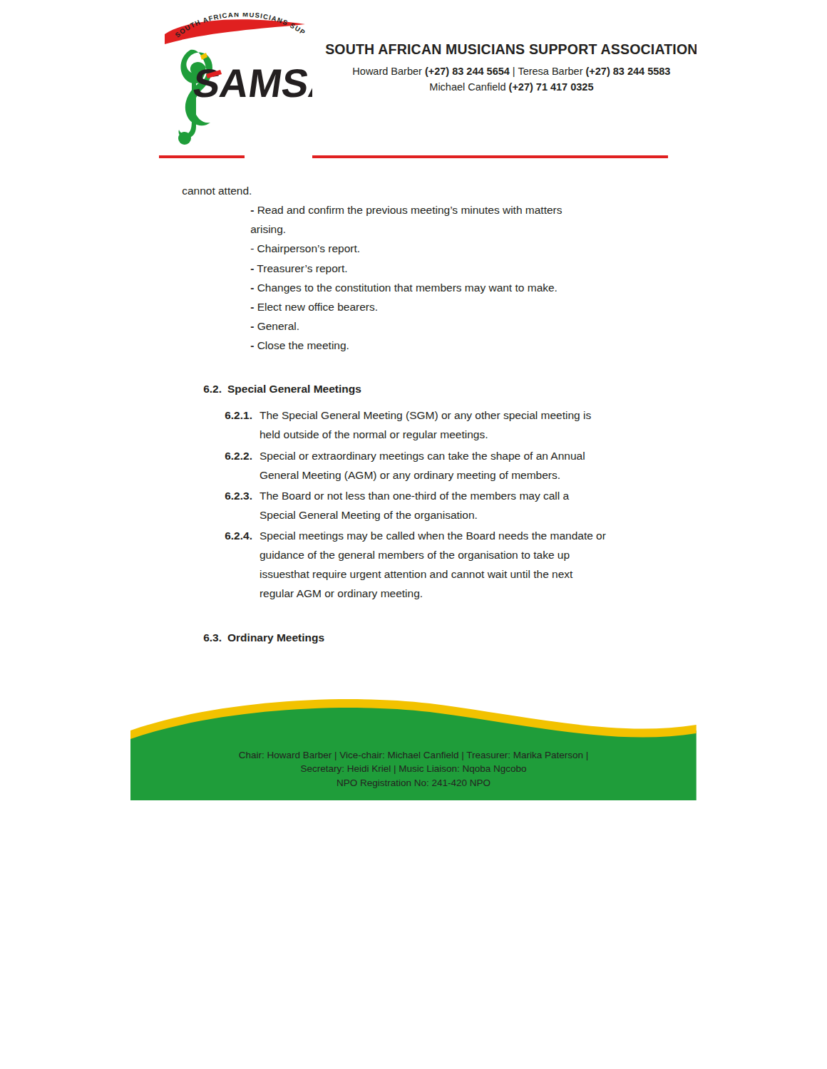SOUTH AFRICAN MUSICIANS SUPPORT ASSOCIATION SAMSA
SOUTH AFRICAN MUSICIANS SUPPORT ASSOCIATION
Howard Barber (+27) 83 244 5654 | Teresa Barber (+27) 83 244 5583
Michael Canfield (+27) 71 417 0325
cannot attend.
- Read and confirm the previous meeting’s minutes with matters
arising.
- Chairperson’s report.
- Treasurer’s report.
- Changes to the constitution that members may want to make.
- Elect new office bearers.
- General.
- Close the meeting.
6.2. Special General Meetings
6.2.1. The Special General Meeting (SGM) or any other special meeting is
held outside of the normal or regular meetings.
6.2.2. Special or extraordinary meetings can take the shape of an Annual
General Meeting (AGM) or any ordinary meeting of members.
6.2.3. The Board or not less than one-third of the members may call a
Special General Meeting of the organisation.
6.2.4. Special meetings may be called when the Board needs the mandate or
guidance of the general members of the organisation to take up
issuesthat require urgent attention and cannot wait until the next
regular AGM or ordinary meeting.
6.3. Ordinary Meetings
Chair: Howard Barber | Vice-chair: Michael Canfield | Treasurer: Marika Paterson |
Secretary: Heidi Kriel | Music Liaison: Nqoba Ngcobo
NPO Registration No: 241-420 NPO